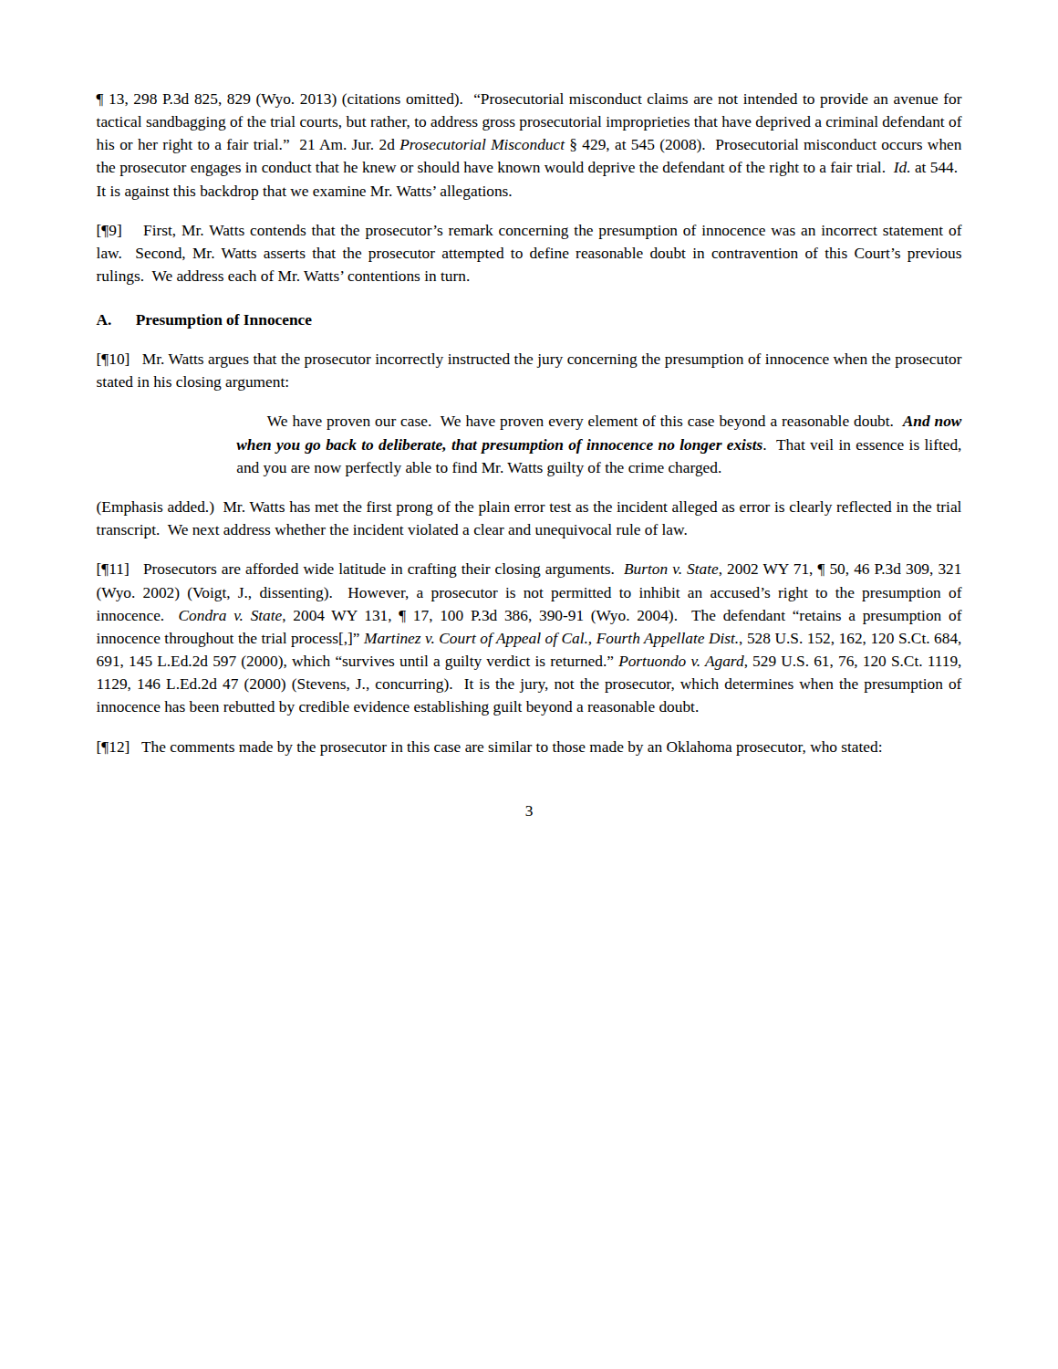¶ 13, 298 P.3d 825, 829 (Wyo. 2013) (citations omitted). “Prosecutorial misconduct claims are not intended to provide an avenue for tactical sandbagging of the trial courts, but rather, to address gross prosecutorial improprieties that have deprived a criminal defendant of his or her right to a fair trial.” 21 Am. Jur. 2d Prosecutorial Misconduct § 429, at 545 (2008). Prosecutorial misconduct occurs when the prosecutor engages in conduct that he knew or should have known would deprive the defendant of the right to a fair trial. Id. at 544. It is against this backdrop that we examine Mr. Watts’ allegations.
[¶9] First, Mr. Watts contends that the prosecutor’s remark concerning the presumption of innocence was an incorrect statement of law. Second, Mr. Watts asserts that the prosecutor attempted to define reasonable doubt in contravention of this Court’s previous rulings. We address each of Mr. Watts’ contentions in turn.
A. Presumption of Innocence
[¶10] Mr. Watts argues that the prosecutor incorrectly instructed the jury concerning the presumption of innocence when the prosecutor stated in his closing argument:
We have proven our case. We have proven every element of this case beyond a reasonable doubt. And now when you go back to deliberate, that presumption of innocence no longer exists. That veil in essence is lifted, and you are now perfectly able to find Mr. Watts guilty of the crime charged.
(Emphasis added.) Mr. Watts has met the first prong of the plain error test as the incident alleged as error is clearly reflected in the trial transcript. We next address whether the incident violated a clear and unequivocal rule of law.
[¶11] Prosecutors are afforded wide latitude in crafting their closing arguments. Burton v. State, 2002 WY 71, ¶ 50, 46 P.3d 309, 321 (Wyo. 2002) (Voigt, J., dissenting). However, a prosecutor is not permitted to inhibit an accused’s right to the presumption of innocence. Condra v. State, 2004 WY 131, ¶ 17, 100 P.3d 386, 390-91 (Wyo. 2004). The defendant “retains a presumption of innocence throughout the trial process[,]” Martinez v. Court of Appeal of Cal., Fourth Appellate Dist., 528 U.S. 152, 162, 120 S.Ct. 684, 691, 145 L.Ed.2d 597 (2000), which “survives until a guilty verdict is returned.” Portuondo v. Agard, 529 U.S. 61, 76, 120 S.Ct. 1119, 1129, 146 L.Ed.2d 47 (2000) (Stevens, J., concurring). It is the jury, not the prosecutor, which determines when the presumption of innocence has been rebutted by credible evidence establishing guilt beyond a reasonable doubt.
[¶12] The comments made by the prosecutor in this case are similar to those made by an Oklahoma prosecutor, who stated:
3